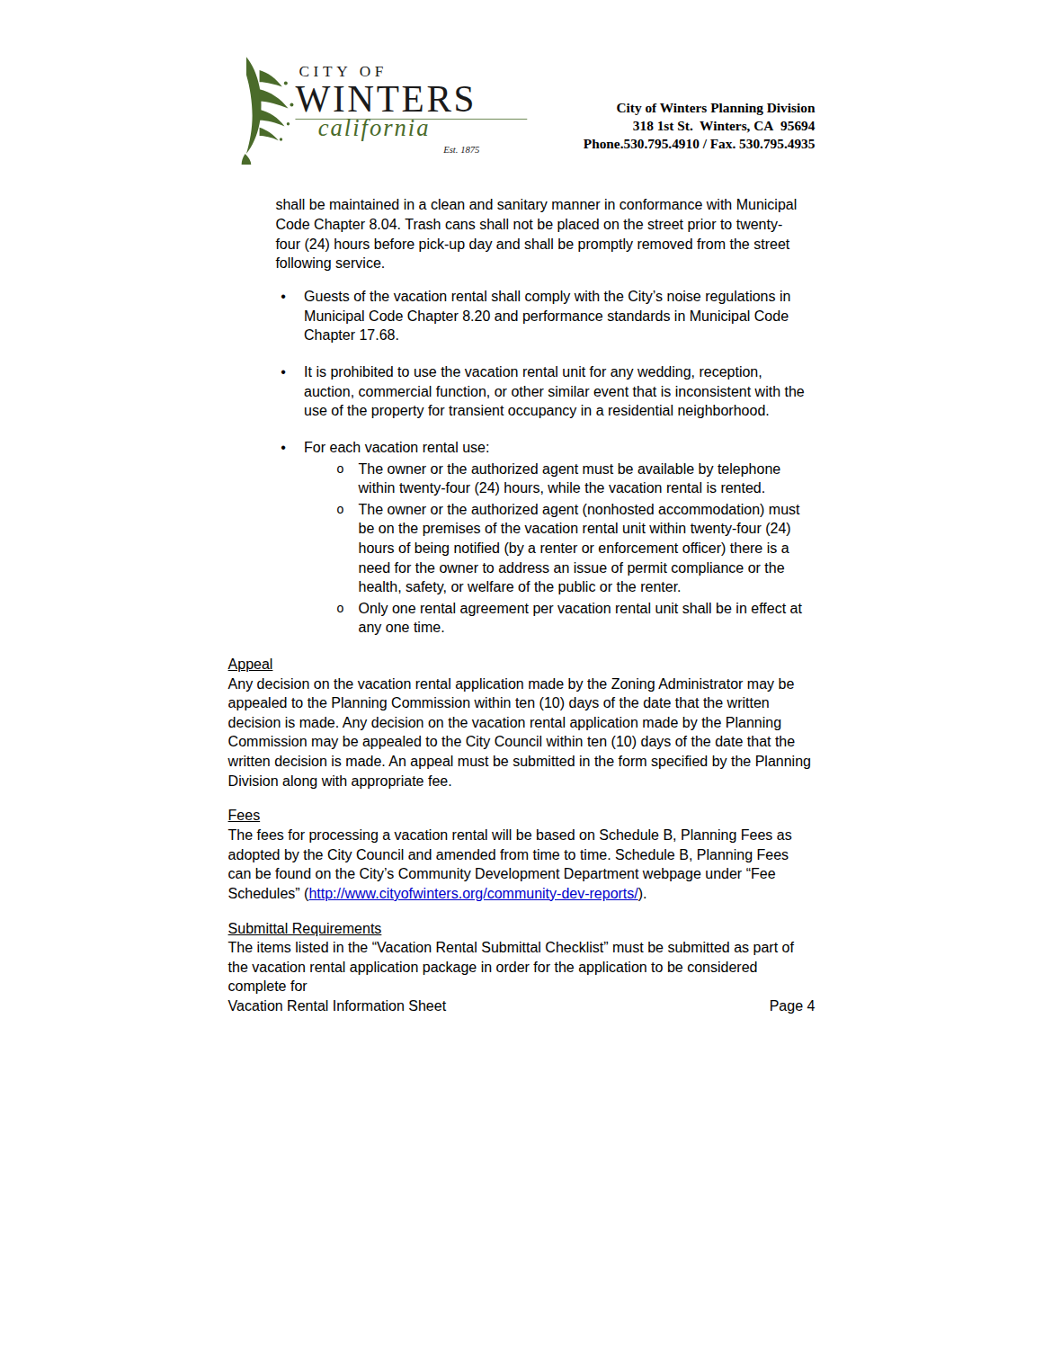CITY OF WINTERS california Est. 1875
City of Winters Planning Division
318 1st St. Winters, CA 95694
Phone.530.795.4910 / Fax. 530.795.4935
shall be maintained in a clean and sanitary manner in conformance with Municipal Code Chapter 8.04. Trash cans shall not be placed on the street prior to twenty-four (24) hours before pick-up day and shall be promptly removed from the street following service.
Guests of the vacation rental shall comply with the City’s noise regulations in Municipal Code Chapter 8.20 and performance standards in Municipal Code Chapter 17.68.
It is prohibited to use the vacation rental unit for any wedding, reception, auction, commercial function, or other similar event that is inconsistent with the use of the property for transient occupancy in a residential neighborhood.
For each vacation rental use:
The owner or the authorized agent must be available by telephone within twenty-four (24) hours, while the vacation rental is rented.
The owner or the authorized agent (nonhosted accommodation) must be on the premises of the vacation rental unit within twenty-four (24) hours of being notified (by a renter or enforcement officer) there is a need for the owner to address an issue of permit compliance or the health, safety, or welfare of the public or the renter.
Only one rental agreement per vacation rental unit shall be in effect at any one time.
Appeal
Any decision on the vacation rental application made by the Zoning Administrator may be appealed to the Planning Commission within ten (10) days of the date that the written decision is made. Any decision on the vacation rental application made by the Planning Commission may be appealed to the City Council within ten (10) days of the date that the written decision is made. An appeal must be submitted in the form specified by the Planning Division along with appropriate fee.
Fees
The fees for processing a vacation rental will be based on Schedule B, Planning Fees as adopted by the City Council and amended from time to time. Schedule B, Planning Fees can be found on the City’s Community Development Department webpage under “Fee Schedules” (http://www.cityofwinters.org/community-dev-reports/).
Submittal Requirements
The items listed in the “Vacation Rental Submittal Checklist” must be submitted as part of the vacation rental application package in order for the application to be considered complete for
Vacation Rental Information Sheet Page 4